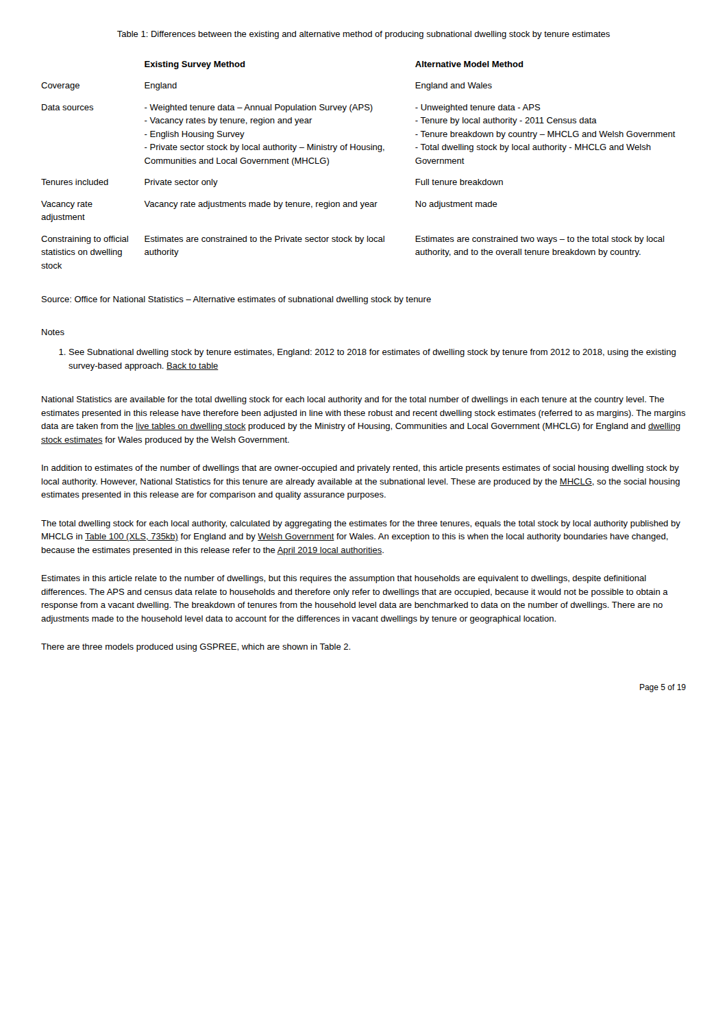Table 1: Differences between the existing and alternative method of producing subnational dwelling stock by tenure estimates
| | Existing Survey Method | Alternative Model Method |
| --- | --- | --- |
| Coverage | England | England and Wales |
| Data sources | - Weighted tenure data – Annual Population Survey (APS) - Vacancy rates by tenure, region and year - English Housing Survey - Private sector stock by local authority – Ministry of Housing, Communities and Local Government (MHCLG) | - Unweighted tenure data - APS - Tenure by local authority - 2011 Census data - Tenure breakdown by country – MHCLG and Welsh Government - Total dwelling stock by local authority - MHCLG and Welsh Government |
| Tenures included | Private sector only | Full tenure breakdown |
| Vacancy rate adjustment | Vacancy rate adjustments made by tenure, region and year | No adjustment made |
| Constraining to official statistics on dwelling stock | Estimates are constrained to the Private sector stock by local authority | Estimates are constrained two ways – to the total stock by local authority, and to the overall tenure breakdown by country. |
Source: Office for National Statistics – Alternative estimates of subnational dwelling stock by tenure
Notes
See Subnational dwelling stock by tenure estimates, England: 2012 to 2018 for estimates of dwelling stock by tenure from 2012 to 2018, using the existing survey-based approach. Back to table
National Statistics are available for the total dwelling stock for each local authority and for the total number of dwellings in each tenure at the country level. The estimates presented in this release have therefore been adjusted in line with these robust and recent dwelling stock estimates (referred to as margins). The margins data are taken from the live tables on dwelling stock produced by the Ministry of Housing, Communities and Local Government (MHCLG) for England and dwelling stock estimates for Wales produced by the Welsh Government.
In addition to estimates of the number of dwellings that are owner-occupied and privately rented, this article presents estimates of social housing dwelling stock by local authority. However, National Statistics for this tenure are already available at the subnational level. These are produced by the MHCLG, so the social housing estimates presented in this release are for comparison and quality assurance purposes.
The total dwelling stock for each local authority, calculated by aggregating the estimates for the three tenures, equals the total stock by local authority published by MHCLG in Table 100 (XLS, 735kb) for England and by Welsh Government for Wales. An exception to this is when the local authority boundaries have changed, because the estimates presented in this release refer to the April 2019 local authorities.
Estimates in this article relate to the number of dwellings, but this requires the assumption that households are equivalent to dwellings, despite definitional differences. The APS and census data relate to households and therefore only refer to dwellings that are occupied, because it would not be possible to obtain a response from a vacant dwelling. The breakdown of tenures from the household level data are benchmarked to data on the number of dwellings. There are no adjustments made to the household level data to account for the differences in vacant dwellings by tenure or geographical location.
There are three models produced using GSPREE, which are shown in Table 2.
Page 5 of 19